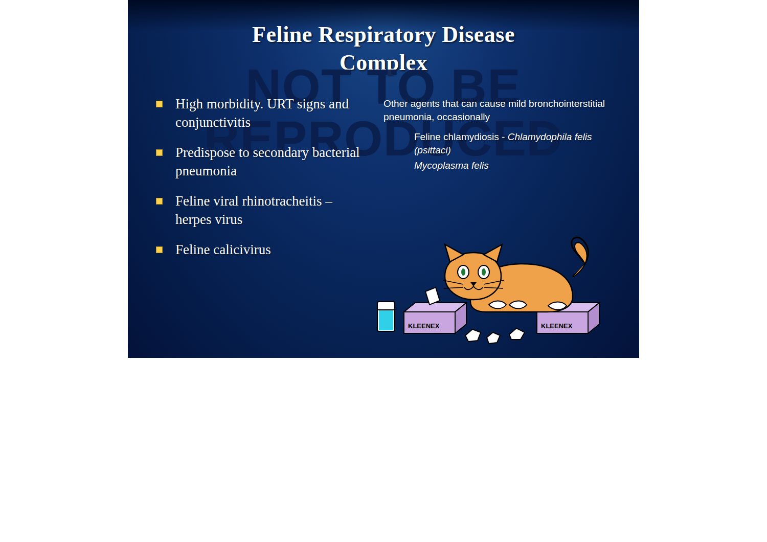Feline Respiratory Disease
Complex
NOT TO BE
REPRODUCED
High morbidity. URT signs and conjunctivitis
Predispose to secondary bacterial pneumonia
Feline viral rhinotracheitis – herpes virus
Feline calicivirus
Other agents that can cause mild bronchointerstitial pneumonia, occasionally
Feline chlamydiosis - Chlamydophila felis (psittaci)
Mycoplasma felis
KLEENEX KLEENEX